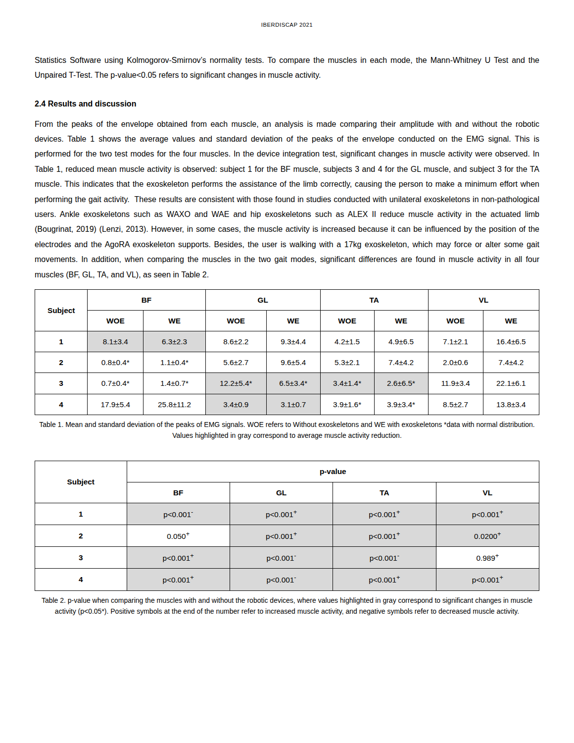IBERDISCAP 2021
Statistics Software using Kolmogorov-Smirnov’s normality tests. To compare the muscles in each mode, the Mann-Whitney U Test and the Unpaired T-Test. The p-value<0.05 refers to significant changes in muscle activity.
2.4 Results and discussion
From the peaks of the envelope obtained from each muscle, an analysis is made comparing their amplitude with and without the robotic devices. Table 1 shows the average values and standard deviation of the peaks of the envelope conducted on the EMG signal. This is performed for the two test modes for the four muscles. In the device integration test, significant changes in muscle activity were observed. In Table 1, reduced mean muscle activity is observed: subject 1 for the BF muscle, subjects 3 and 4 for the GL muscle, and subject 3 for the TA muscle. This indicates that the exoskeleton performs the assistance of the limb correctly, causing the person to make a minimum effort when performing the gait activity. These results are consistent with those found in studies conducted with unilateral exoskeletons in non-pathological users. Ankle exoskeletons such as WAXO and WAE and hip exoskeletons such as ALEX II reduce muscle activity in the actuated limb (Bougrinat, 2019) (Lenzi, 2013). However, in some cases, the muscle activity is increased because it can be influenced by the position of the electrodes and the AgoRA exoskeleton supports. Besides, the user is walking with a 17kg exoskeleton, which may force or alter some gait movements. In addition, when comparing the muscles in the two gait modes, significant differences are found in muscle activity in all four muscles (BF, GL, TA, and VL), as seen in Table 2.
Table 1. Mean and standard deviation of the peaks of EMG signals. WOE refers to Without exoskeletons and WE with exoskeletons *data with normal distribution. Values highlighted in gray correspond to average muscle activity reduction.
| Subject | BF | GL | TA | VL |
| --- | --- | --- | --- | --- |
| WOE | WE | WOE | WE | WOE | WE | WOE | WE |
| 1 | 8.1±3.4 | 6.3±2.3 | 8.6±2.2 | 9.3±4.4 | 4.2±1.5 | 4.9±6.5 | 7.1±2.1 | 16.4±6.5 |
| 2 | 0.8±0.4* | 1.1±0.4* | 5.6±2.7 | 9.6±5.4 | 5.3±2.1 | 7.4±4.2 | 2.0±0.6 | 7.4±4.2 |
| 3 | 0.7±0.4* | 1.4±0.7* | 12.2±5.4* | 6.5±3.4* | 3.4±1.4* | 2.6±6.5* | 11.9±3.4 | 22.1±6.1 |
| 4 | 17.9±5.4 | 25.8±11.2 | 3.4±0.9 | 3.1±0.7 | 3.9±1.6* | 3.9±3.4* | 8.5±2.7 | 13.8±3.4 |
Table 2. p-value when comparing the muscles with and without the robotic devices, where values highlighted in gray correspond to significant changes in muscle activity (p<0.05*). Positive symbols at the end of the number refer to increased muscle activity, and negative symbols refer to decreased muscle activity.
| Subject | p-value |
| --- | --- |
| BF | GL | TA | VL |
| 1 | p<0.001 - | p<0.001 + | p<0.001 + | p<0.001 + |
| 2 | 0.050 + | p<0.001 + | p<0.001 + | 0.0200 + |
| 3 | p<0.001 + | p<0.001 - | p<0.001 - | 0.989 + |
| 4 | p<0.001 + | p<0.001 - | p<0.001 + | p<0.001 + |